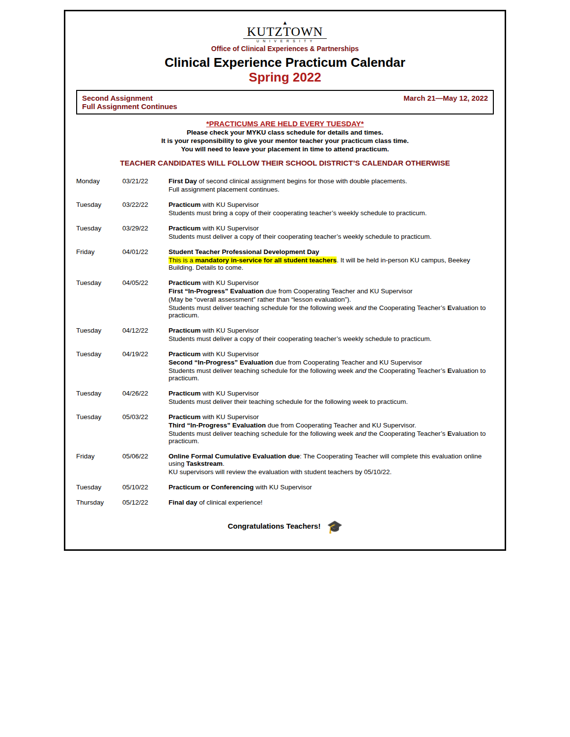▲
KUTZTOWN
U N I V E R S I T Y
Office of Clinical Experiences & Partnerships
Clinical Experience Practicum Calendar Spring 2022
Second Assignment
Full Assignment Continues
March 21—May 12, 2022
*PRACTICUMS ARE HELD EVERY TUESDAY*
Please check your MYKU class schedule for details and times.
It is your responsibility to give your mentor teacher your practicum class time.
You will need to leave your placement in time to attend practicum.
TEACHER CANDIDATES WILL FOLLOW THEIR SCHOOL DISTRICT’S CALENDAR OTHERWISE
| Monday | 03/21/22 | First Day of second clinical assignment begins for those with double placements. Full assignment placement continues. |
| Tuesday | 03/22/22 | Practicum with KU Supervisor Students must bring a copy of their cooperating teacher’s weekly schedule to practicum. |
| Tuesday | 03/29/22 | Practicum with KU Supervisor Students must deliver a copy of their cooperating teacher’s weekly schedule to practicum. |
| Friday | 04/01/22 | Student Teacher Professional Development Day This is a mandatory in-service for all student teachers . It will be held in-person KU campus, Beekey Building. Details to come. |
| Tuesday | 04/05/22 | Practicum with KU Supervisor First “In-Progress” Evaluation due from Cooperating Teacher and KU Supervisor (May be “overall assessment” rather than “lesson evaluation”). Students must deliver teaching schedule for the following week and the Cooperating Teacher’s E valuation to practicum. |
| Tuesday | 04/12/22 | Practicum with KU Supervisor Students must deliver a copy of their cooperating teacher’s weekly schedule to practicum. |
| Tuesday | 04/19/22 | Practicum with KU Supervisor Second “In-Progress” Evaluation due from Cooperating Teacher and KU Supervisor Students must deliver teaching schedule for the following week and the Cooperating Teacher’s E valuation to practicum. |
| Tuesday | 04/26/22 | Practicum with KU Supervisor Students must deliver their teaching schedule for the following week to practicum. |
| Tuesday | 05/03/22 | Practicum with KU Supervisor Third “In-Progress” Evaluation due from Cooperating Teacher and KU Supervisor. Students must deliver teaching schedule for the following week and the Cooperating Teacher’s E valuation to practicum. |
| Friday | 05/06/22 | Online Formal Cumulative Evaluation due : The Cooperating Teacher will complete this evaluation online using Taskstream . KU supervisors will review the evaluation with student teachers by 05/10/22. |
| Tuesday | 05/10/22 | Practicum or Conferencing with KU Supervisor |
| Thursday | 05/12/22 | Final day of clinical experience! |
Congratulations Teachers! 🎓